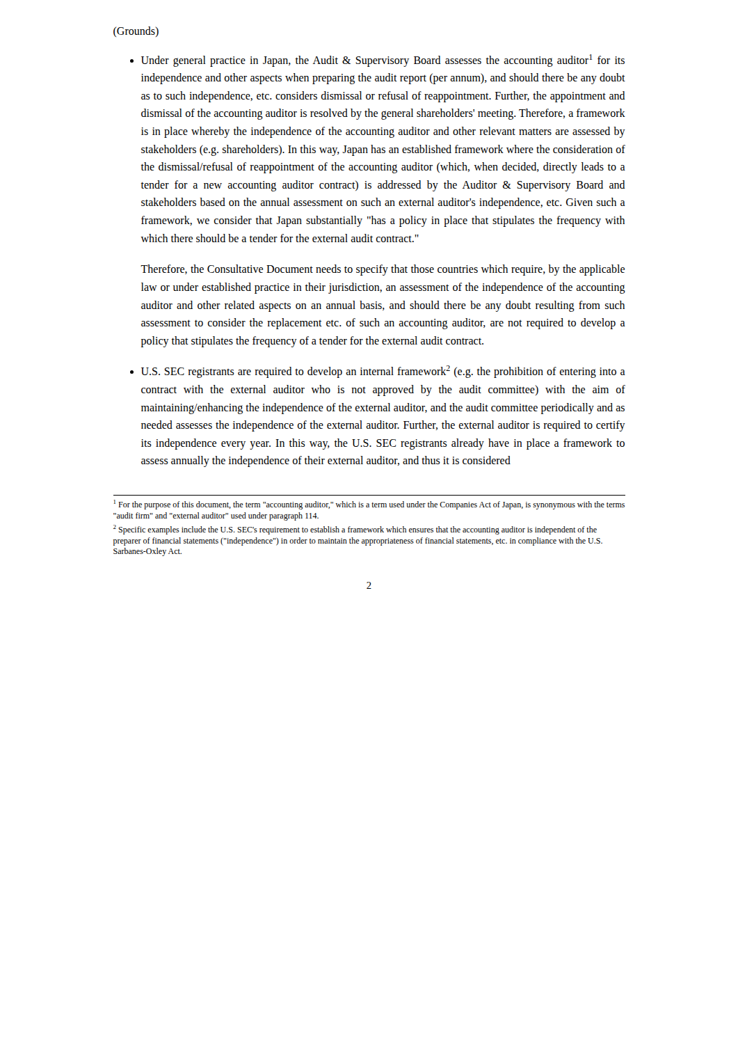(Grounds)
Under general practice in Japan, the Audit & Supervisory Board assesses the accounting auditor1 for its independence and other aspects when preparing the audit report (per annum), and should there be any doubt as to such independence, etc. considers dismissal or refusal of reappointment. Further, the appointment and dismissal of the accounting auditor is resolved by the general shareholders' meeting. Therefore, a framework is in place whereby the independence of the accounting auditor and other relevant matters are assessed by stakeholders (e.g. shareholders). In this way, Japan has an established framework where the consideration of the dismissal/refusal of reappointment of the accounting auditor (which, when decided, directly leads to a tender for a new accounting auditor contract) is addressed by the Auditor & Supervisory Board and stakeholders based on the annual assessment on such an external auditor's independence, etc. Given such a framework, we consider that Japan substantially "has a policy in place that stipulates the frequency with which there should be a tender for the external audit contract."
Therefore, the Consultative Document needs to specify that those countries which require, by the applicable law or under established practice in their jurisdiction, an assessment of the independence of the accounting auditor and other related aspects on an annual basis, and should there be any doubt resulting from such assessment to consider the replacement etc. of such an accounting auditor, are not required to develop a policy that stipulates the frequency of a tender for the external audit contract.
U.S. SEC registrants are required to develop an internal framework2 (e.g. the prohibition of entering into a contract with the external auditor who is not approved by the audit committee) with the aim of maintaining/enhancing the independence of the external auditor, and the audit committee periodically and as needed assesses the independence of the external auditor. Further, the external auditor is required to certify its independence every year. In this way, the U.S. SEC registrants already have in place a framework to assess annually the independence of their external auditor, and thus it is considered
1 For the purpose of this document, the term "accounting auditor," which is a term used under the Companies Act of Japan, is synonymous with the terms "audit firm" and "external auditor" used under paragraph 114.
2 Specific examples include the U.S. SEC's requirement to establish a framework which ensures that the accounting auditor is independent of the preparer of financial statements ("independence") in order to maintain the appropriateness of financial statements, etc. in compliance with the U.S. Sarbanes-Oxley Act.
2